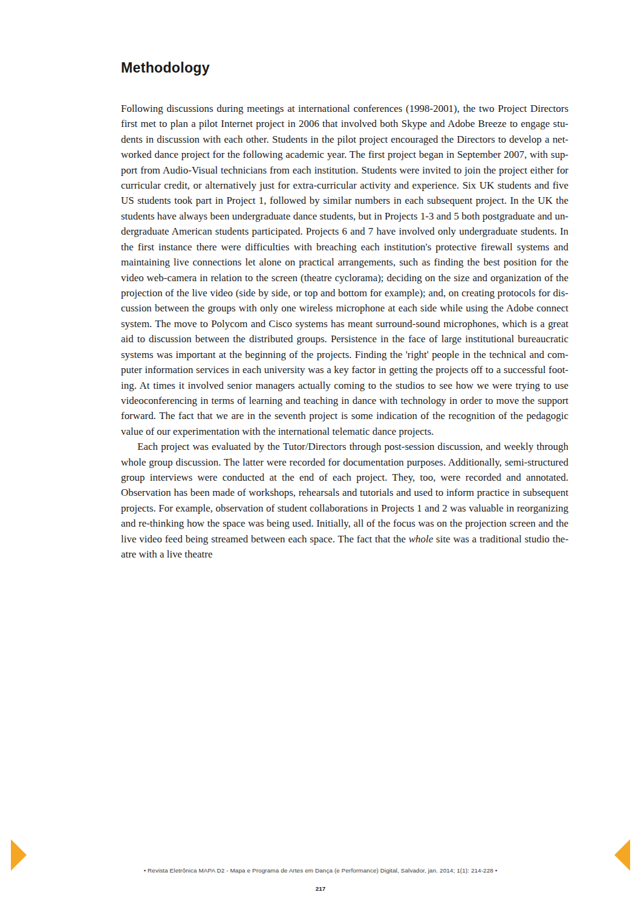Methodology
Following discussions during meetings at international conferences (1998-2001), the two Project Directors first met to plan a pilot Internet project in 2006 that involved both Skype and Adobe Breeze to engage students in discussion with each other. Students in the pilot project encouraged the Directors to develop a networked dance project for the following academic year. The first project began in September 2007, with support from Audio-Visual technicians from each institution. Students were invited to join the project either for curricular credit, or alternatively just for extra-curricular activity and experience. Six UK students and five US students took part in Project 1, followed by similar numbers in each subsequent project. In the UK the students have always been undergraduate dance students, but in Projects 1-3 and 5 both postgraduate and undergraduate American students participated. Projects 6 and 7 have involved only undergraduate students. In the first instance there were difficulties with breaching each institution's protective firewall systems and maintaining live connections let alone on practical arrangements, such as finding the best position for the video web-camera in relation to the screen (theatre cyclorama); deciding on the size and organization of the projection of the live video (side by side, or top and bottom for example); and, on creating protocols for discussion between the groups with only one wireless microphone at each side while using the Adobe connect system. The move to Polycom and Cisco systems has meant surround-sound microphones, which is a great aid to discussion between the distributed groups. Persistence in the face of large institutional bureaucratic systems was important at the beginning of the projects. Finding the 'right' people in the technical and computer information services in each university was a key factor in getting the projects off to a successful footing. At times it involved senior managers actually coming to the studios to see how we were trying to use videoconferencing in terms of learning and teaching in dance with technology in order to move the support forward. The fact that we are in the seventh project is some indication of the recognition of the pedagogic value of our experimentation with the international telematic dance projects.
Each project was evaluated by the Tutor/Directors through post-session discussion, and weekly through whole group discussion. The latter were recorded for documentation purposes. Additionally, semi-structured group interviews were conducted at the end of each project. They, too, were recorded and annotated. Observation has been made of workshops, rehearsals and tutorials and used to inform practice in subsequent projects. For example, observation of student collaborations in Projects 1 and 2 was valuable in reorganizing and re-thinking how the space was being used. Initially, all of the focus was on the projection screen and the live video feed being streamed between each space. The fact that the whole site was a traditional studio theatre with a live theatre
• Revista Eletrônica MAPA D2 - Mapa e Programa de Artes em Dança (e Performance) Digital, Salvador, jan. 2014; 1(1): 214-228 •
217